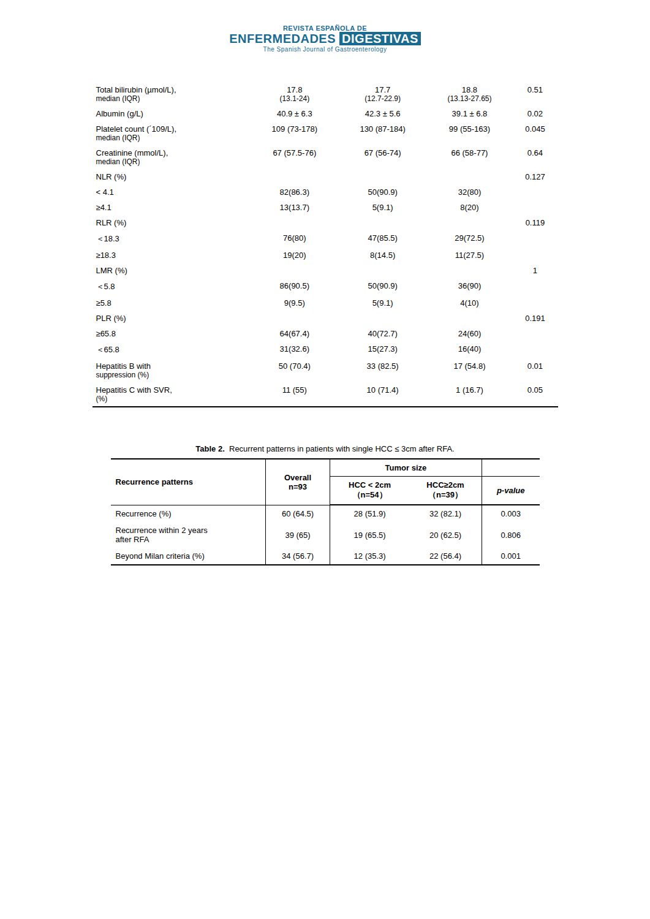REVISTA ESPAÑOLA DE
ENFERMEDADES DIGESTIVAS
The Spanish Journal of Gastroenterology
| Total bilirubin (µmol/L), median (IQR) | 17.8 (13.1-24) | 17.7 (12.7-22.9) | 18.8 (13.13-27.65) | 0.51 |
| Albumin (g/L) | 40.9 ± 6.3 | 42.3 ± 5.6 | 39.1 ± 6.8 | 0.02 |
| Platelet count (´109/L), median (IQR) | 109 (73-178) | 130 (87-184) | 99 (55-163) | 0.045 |
| Creatinine (mmol/L), median (IQR) | 67 (57.5-76) | 67 (56-74) | 66 (58-77) | 0.64 |
| NLR (%) | | | | 0.127 |
| < 4.1 | 82(86.3) | 50(90.9) | 32(80) | |
| ≥4.1 | 13(13.7) | 5(9.1) | 8(20) | |
| RLR (%) | | | | 0.119 |
| ＜18.3 | 76(80) | 47(85.5) | 29(72.5) | |
| ≥18.3 | 19(20) | 8(14.5) | 11(27.5) | |
| LMR (%) | | | | 1 |
| ＜5.8 | 86(90.5) | 50(90.9) | 36(90) | |
| ≥5.8 | 9(9.5) | 5(9.1) | 4(10) | |
| PLR (%) | | | | 0.191 |
| ≥65.8 | 64(67.4) | 40(72.7) | 24(60) | |
| ＜65.8 | 31(32.6) | 15(27.3) | 16(40) | |
| Hepatitis B with suppression (%) | 50 (70.4) | 33 (82.5) | 17 (54.8) | 0.01 |
| Hepatitis C with SVR, (%) | 11 (55) | 10 (71.4) | 1 (16.7) | 0.05 |
Table 2. Recurrent patterns in patients with single HCC ≤ 3cm after RFA.
| Recurrence patterns | Overall n=93 | Tumor size | |
| --- | --- | --- | --- |
| HCC < 2cm （n=54） | HCC≥2cm （n=39） | p-value |
| Recurrence (%) | 60 (64.5) | 28 (51.9) | 32 (82.1) | 0.003 |
| Recurrence within 2 years after RFA | 39 (65) | 19 (65.5) | 20 (62.5) | 0.806 |
| Beyond Milan criteria (%) | 34 (56.7) | 12 (35.3) | 22 (56.4) | 0.001 |